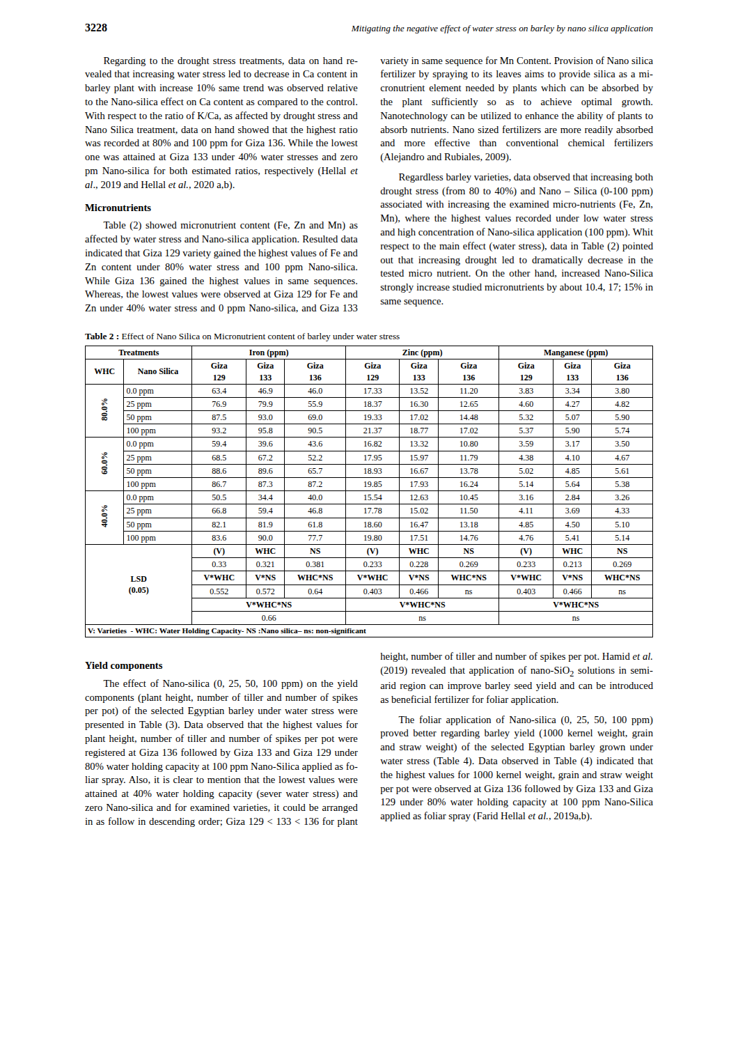3228 Mitigating the negative effect of water stress on barley by nano silica application
Regarding to the drought stress treatments, data on hand revealed that increasing water stress led to decrease in Ca content in barley plant with increase 10% same trend was observed relative to the Nano-silica effect on Ca content as compared to the control. With respect to the ratio of K/Ca, as affected by drought stress and Nano Silica treatment, data on hand showed that the highest ratio was recorded at 80% and 100 ppm for Giza 136. While the lowest one was attained at Giza 133 under 40% water stresses and zero pm Nano-silica for both estimated ratios, respectively (Hellal et al., 2019 and Hellal et al., 2020 a,b).
Micronutrients
Table (2) showed micronutrient content (Fe, Zn and Mn) as affected by water stress and Nano-silica application. Resulted data indicated that Giza 129 variety gained the highest values of Fe and Zn content under 80% water stress and 100 ppm Nano-silica. While Giza 136 gained the highest values in same sequences. Whereas, the lowest values were observed at Giza 129 for Fe and Zn under 40% water stress and 0 ppm Nano-silica, and Giza 133 variety in same sequence for Mn Content. Provision of Nano silica fertilizer by spraying to its leaves aims to provide silica as a micronutrient element needed by plants which can be absorbed by the plant sufficiently so as to achieve optimal growth. Nanotechnology can be utilized to enhance the ability of plants to absorb nutrients. Nano sized fertilizers are more readily absorbed and more effective than conventional chemical fertilizers (Alejandro and Rubiales, 2009).
Regardless barley varieties, data observed that increasing both drought stress (from 80 to 40%) and Nano – Silica (0-100 ppm) associated with increasing the examined micro-nutrients (Fe, Zn, Mn), where the highest values recorded under low water stress and high concentration of Nano-silica application (100 ppm). Whit respect to the main effect (water stress), data in Table (2) pointed out that increasing drought led to dramatically decrease in the tested micro nutrient. On the other hand, increased Nano-Silica strongly increase studied micronutrients by about 10.4, 17; 15% in same sequence.
Table 2 : Effect of Nano Silica on Micronutrient content of barley under water stress
| Treatments | Iron (ppm) | Zinc (ppm) | Manganese (ppm) |
| --- | --- | --- | --- |
| WHC | Nano Silica | Giza 129 | Giza 133 | Giza 136 | Giza 129 | Giza 133 | Giza 136 | Giza 129 | Giza 133 | Giza 136 |
| 80.0% | 0.0 ppm | 63.4 | 46.9 | 46.0 | 17.33 | 13.52 | 11.20 | 3.83 | 3.34 | 3.80 |
| 25 ppm | 76.9 | 79.9 | 55.9 | 18.37 | 16.30 | 12.65 | 4.60 | 4.27 | 4.82 |
| 50 ppm | 87.5 | 93.0 | 69.0 | 19.33 | 17.02 | 14.48 | 5.32 | 5.07 | 5.90 |
| 100 ppm | 93.2 | 95.8 | 90.5 | 21.37 | 18.77 | 17.02 | 5.37 | 5.90 | 5.74 |
| 60.0% | 0.0 ppm | 59.4 | 39.6 | 43.6 | 16.82 | 13.32 | 10.80 | 3.59 | 3.17 | 3.50 |
| 25 ppm | 68.5 | 67.2 | 52.2 | 17.95 | 15.97 | 11.79 | 4.38 | 4.10 | 4.67 |
| 50 ppm | 88.6 | 89.6 | 65.7 | 18.93 | 16.67 | 13.78 | 5.02 | 4.85 | 5.61 |
| 100 ppm | 86.7 | 87.3 | 87.2 | 19.85 | 17.93 | 16.24 | 5.14 | 5.64 | 5.38 |
| 40.0% | 0.0 ppm | 50.5 | 34.4 | 40.0 | 15.54 | 12.63 | 10.45 | 3.16 | 2.84 | 3.26 |
| 25 ppm | 66.8 | 59.4 | 46.8 | 17.78 | 15.02 | 11.50 | 4.11 | 3.69 | 4.33 |
| 50 ppm | 82.1 | 81.9 | 61.8 | 18.60 | 16.47 | 13.18 | 4.85 | 4.50 | 5.10 |
| 100 ppm | 83.6 | 90.0 | 77.7 | 19.80 | 17.51 | 14.76 | 4.76 | 5.41 | 5.14 |
| LSD (0.05) | (V) | WHC | NS | (V) | WHC | NS | (V) | WHC | NS |
| 0.33 | 0.321 | 0.381 | 0.233 | 0.228 | 0.269 | 0.233 | 0.213 | 0.269 |
| V*WHC | V*NS | WHC*NS | V*WHC | V*NS | WHC*NS | V*WHC | V*NS | WHC*NS |
| 0.552 | 0.572 | 0.64 | 0.403 | 0.466 | ns | 0.403 | 0.466 | ns |
| V*WHC*NS | V*WHC*NS | V*WHC*NS |
| 0.66 | ns | ns |
| V: Varieties - WHC: Water Holding Capacity- NS :Nano silica– ns: non-significant |
Yield components
The effect of Nano-silica (0, 25, 50, 100 ppm) on the yield components (plant height, number of tiller and number of spikes per pot) of the selected Egyptian barley under water stress were presented in Table (3). Data observed that the highest values for plant height, number of tiller and number of spikes per pot were registered at Giza 136 followed by Giza 133 and Giza 129 under 80% water holding capacity at 100 ppm Nano-Silica applied as foliar spray. Also, it is clear to mention that the lowest values were attained at 40% water holding capacity (sever water stress) and zero Nano-silica and for examined varieties, it could be arranged in as follow in descending order; Giza 129 < 133 < 136 for plant height, number of tiller and number of spikes per pot. Hamid et al. (2019) revealed that application of nano-SiO2 solutions in semi-arid region can improve barley seed yield and can be introduced as beneficial fertilizer for foliar application.
The foliar application of Nano-silica (0, 25, 50, 100 ppm) proved better regarding barley yield (1000 kernel weight, grain and straw weight) of the selected Egyptian barley grown under water stress (Table 4). Data observed in Table (4) indicated that the highest values for 1000 kernel weight, grain and straw weight per pot were observed at Giza 136 followed by Giza 133 and Giza 129 under 80% water holding capacity at 100 ppm Nano-Silica applied as foliar spray (Farid Hellal et al., 2019a,b).